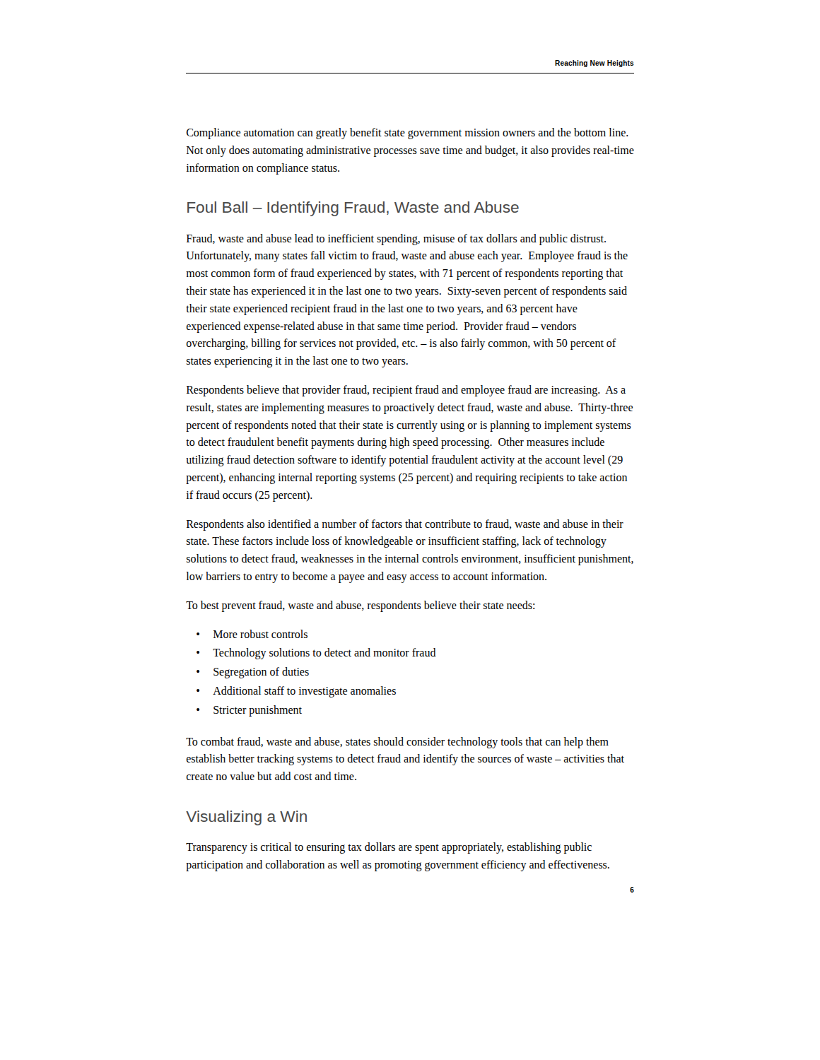Reaching New Heights
Compliance automation can greatly benefit state government mission owners and the bottom line. Not only does automating administrative processes save time and budget, it also provides real-time information on compliance status.
Foul Ball – Identifying Fraud, Waste and Abuse
Fraud, waste and abuse lead to inefficient spending, misuse of tax dollars and public distrust. Unfortunately, many states fall victim to fraud, waste and abuse each year. Employee fraud is the most common form of fraud experienced by states, with 71 percent of respondents reporting that their state has experienced it in the last one to two years. Sixty-seven percent of respondents said their state experienced recipient fraud in the last one to two years, and 63 percent have experienced expense-related abuse in that same time period. Provider fraud – vendors overcharging, billing for services not provided, etc. – is also fairly common, with 50 percent of states experiencing it in the last one to two years.
Respondents believe that provider fraud, recipient fraud and employee fraud are increasing. As a result, states are implementing measures to proactively detect fraud, waste and abuse. Thirty-three percent of respondents noted that their state is currently using or is planning to implement systems to detect fraudulent benefit payments during high speed processing. Other measures include utilizing fraud detection software to identify potential fraudulent activity at the account level (29 percent), enhancing internal reporting systems (25 percent) and requiring recipients to take action if fraud occurs (25 percent).
Respondents also identified a number of factors that contribute to fraud, waste and abuse in their state. These factors include loss of knowledgeable or insufficient staffing, lack of technology solutions to detect fraud, weaknesses in the internal controls environment, insufficient punishment, low barriers to entry to become a payee and easy access to account information.
To best prevent fraud, waste and abuse, respondents believe their state needs:
More robust controls
Technology solutions to detect and monitor fraud
Segregation of duties
Additional staff to investigate anomalies
Stricter punishment
To combat fraud, waste and abuse, states should consider technology tools that can help them establish better tracking systems to detect fraud and identify the sources of waste – activities that create no value but add cost and time.
Visualizing a Win
Transparency is critical to ensuring tax dollars are spent appropriately, establishing public participation and collaboration as well as promoting government efficiency and effectiveness.
6